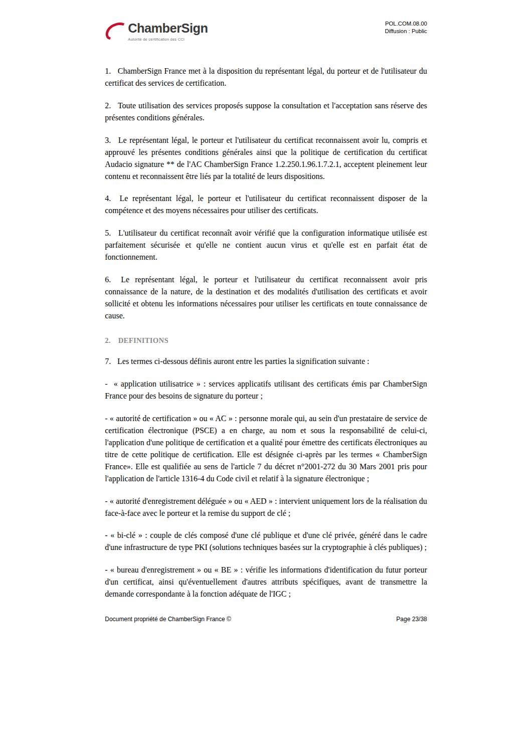ChamberSign
Autorité de certification des CCI
POL.COM.08.00
Diffusion : Public
1. ChamberSign France met à la disposition du représentant légal, du porteur et de l'utilisateur du certificat des services de certification.
2. Toute utilisation des services proposés suppose la consultation et l'acceptation sans réserve des présentes conditions générales.
3. Le représentant légal, le porteur et l'utilisateur du certificat reconnaissent avoir lu, compris et approuvé les présentes conditions générales ainsi que la politique de certification du certificat Audacio signature ** de l'AC ChamberSign France 1.2.250.1.96.1.7.2.1, acceptent pleinement leur contenu et reconnaissent être liés par la totalité de leurs dispositions.
4. Le représentant légal, le porteur et l'utilisateur du certificat reconnaissent disposer de la compétence et des moyens nécessaires pour utiliser des certificats.
5. L'utilisateur du certificat reconnaît avoir vérifié que la configuration informatique utilisée est parfaitement sécurisée et qu'elle ne contient aucun virus et qu'elle est en parfait état de fonctionnement.
6. Le représentant légal, le porteur et l'utilisateur du certificat reconnaissent avoir pris connaissance de la nature, de la destination et des modalités d'utilisation des certificats et avoir sollicité et obtenu les informations nécessaires pour utiliser les certificats en toute connaissance de cause.
2. DEFINITIONS
7. Les termes ci-dessous définis auront entre les parties la signification suivante :
- « application utilisatrice » : services applicatifs utilisant des certificats émis par ChamberSign France pour des besoins de signature du porteur ;
- « autorité de certification » ou « AC » : personne morale qui, au sein d'un prestataire de service de certification électronique (PSCE) a en charge, au nom et sous la responsabilité de celui-ci, l'application d'une politique de certification et a qualité pour émettre des certificats électroniques au titre de cette politique de certification. Elle est désignée ci-après par les termes « ChamberSign France». Elle est qualifiée au sens de l'article 7 du décret n°2001-272 du 30 Mars 2001 pris pour l'application de l'article 1316-4 du Code civil et relatif à la signature électronique ;
- « autorité d'enregistrement déléguée » ou « AED » : intervient uniquement lors de la réalisation du face-à-face avec le porteur et la remise du support de clé ;
- « bi-clé » : couple de clés composé d'une clé publique et d'une clé privée, généré dans le cadre d'une infrastructure de type PKI (solutions techniques basées sur la cryptographie à clés publiques) ;
- « bureau d'enregistrement » ou « BE » : vérifie les informations d'identification du futur porteur d'un certificat, ainsi qu'éventuellement d'autres attributs spécifiques, avant de transmettre la demande correspondante à la fonction adéquate de l'IGC ;
Document propriété de ChamberSign France © Page 23/38